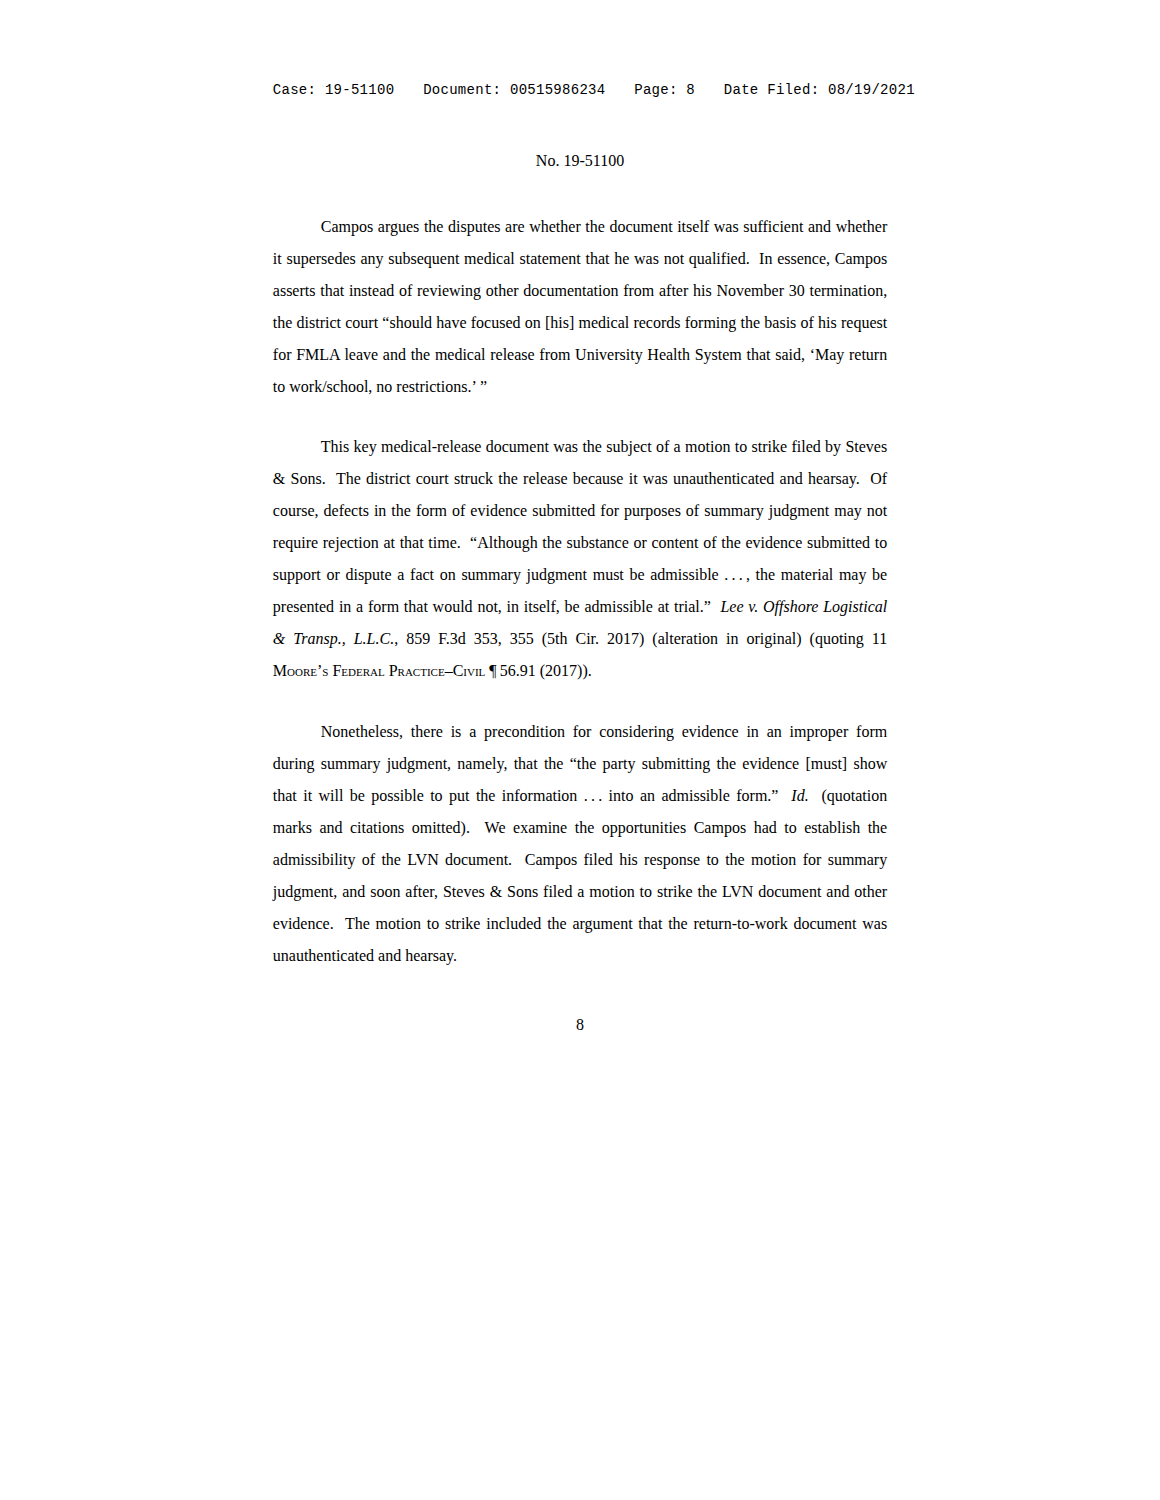Case: 19-51100 Document: 00515986234 Page: 8 Date Filed: 08/19/2021
No. 19-51100
Campos argues the disputes are whether the document itself was sufficient and whether it supersedes any subsequent medical statement that he was not qualified. In essence, Campos asserts that instead of reviewing other documentation from after his November 30 termination, the district court “should have focused on [his] medical records forming the basis of his request for FMLA leave and the medical release from University Health System that said, ‘May return to work/school, no restrictions.’ ”
This key medical-release document was the subject of a motion to strike filed by Steves & Sons. The district court struck the release because it was unauthenticated and hearsay. Of course, defects in the form of evidence submitted for purposes of summary judgment may not require rejection at that time. “Although the substance or content of the evidence submitted to support or dispute a fact on summary judgment must be admissible . . . , the material may be presented in a form that would not, in itself, be admissible at trial.” Lee v. Offshore Logistical & Transp., L.L.C., 859 F.3d 353, 355 (5th Cir. 2017) (alteration in original) (quoting 11 Moore’s Federal Practice–Civil ¶ 56.91 (2017)).
Nonetheless, there is a precondition for considering evidence in an improper form during summary judgment, namely, that the “the party submitting the evidence [must] show that it will be possible to put the information . . . into an admissible form.” Id. (quotation marks and citations omitted). We examine the opportunities Campos had to establish the admissibility of the LVN document. Campos filed his response to the motion for summary judgment, and soon after, Steves & Sons filed a motion to strike the LVN document and other evidence. The motion to strike included the argument that the return-to-work document was unauthenticated and hearsay.
8